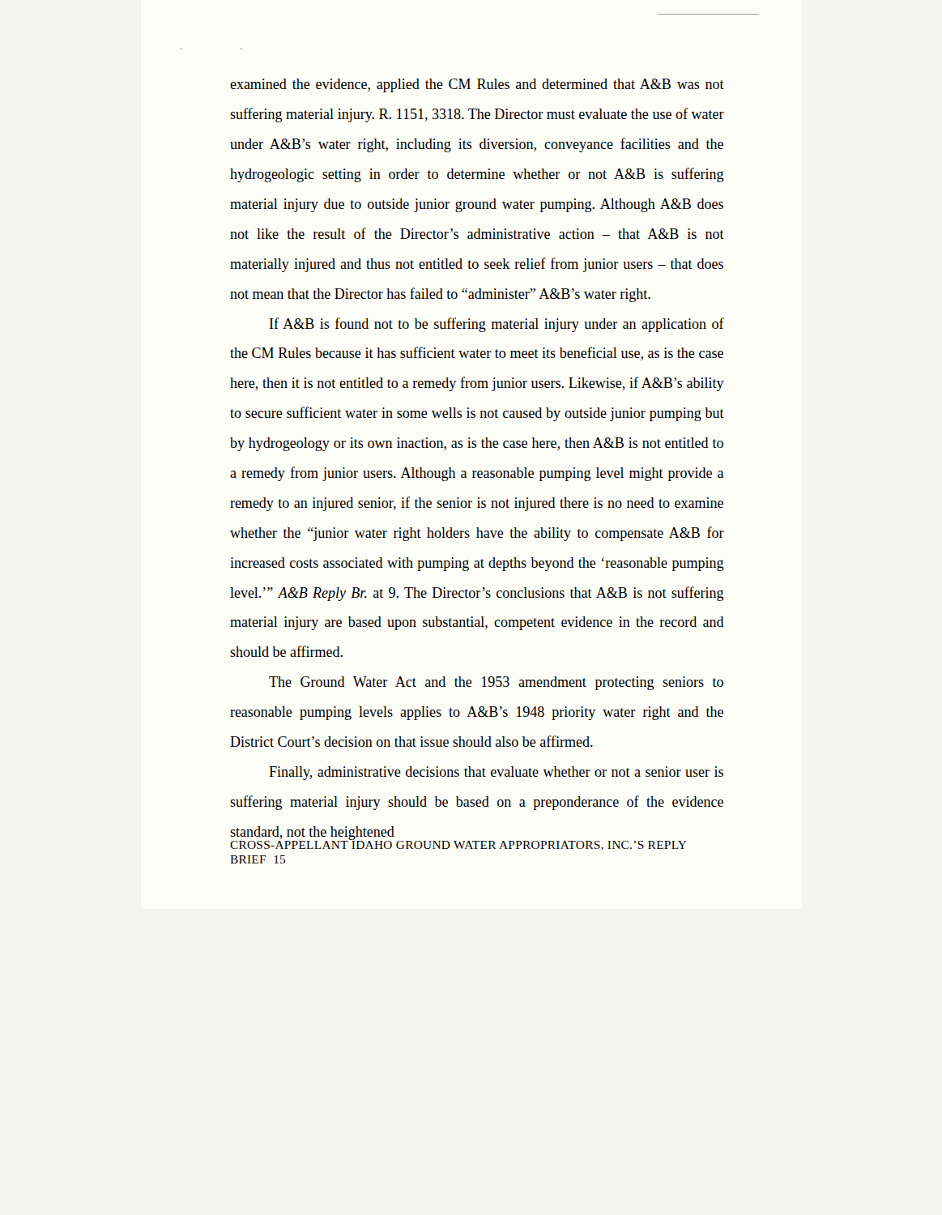· ·
examined the evidence, applied the CM Rules and determined that A&B was not suffering material injury. R. 1151, 3318. The Director must evaluate the use of water under A&B’s water right, including its diversion, conveyance facilities and the hydrogeologic setting in order to determine whether or not A&B is suffering material injury due to outside junior ground water pumping. Although A&B does not like the result of the Director’s administrative action – that A&B is not materially injured and thus not entitled to seek relief from junior users – that does not mean that the Director has failed to “administer” A&B’s water right.
If A&B is found not to be suffering material injury under an application of the CM Rules because it has sufficient water to meet its beneficial use, as is the case here, then it is not entitled to a remedy from junior users. Likewise, if A&B’s ability to secure sufficient water in some wells is not caused by outside junior pumping but by hydrogeology or its own inaction, as is the case here, then A&B is not entitled to a remedy from junior users. Although a reasonable pumping level might provide a remedy to an injured senior, if the senior is not injured there is no need to examine whether the “junior water right holders have the ability to compensate A&B for increased costs associated with pumping at depths beyond the ‘reasonable pumping level.’” A&B Reply Br. at 9. The Director’s conclusions that A&B is not suffering material injury are based upon substantial, competent evidence in the record and should be affirmed.
The Ground Water Act and the 1953 amendment protecting seniors to reasonable pumping levels applies to A&B’s 1948 priority water right and the District Court’s decision on that issue should also be affirmed.
Finally, administrative decisions that evaluate whether or not a senior user is suffering material injury should be based on a preponderance of the evidence standard, not the heightened
CROSS-APPELLANT IDAHO GROUND WATER APPROPRIATORS, INC.’S REPLY BRIEF 15